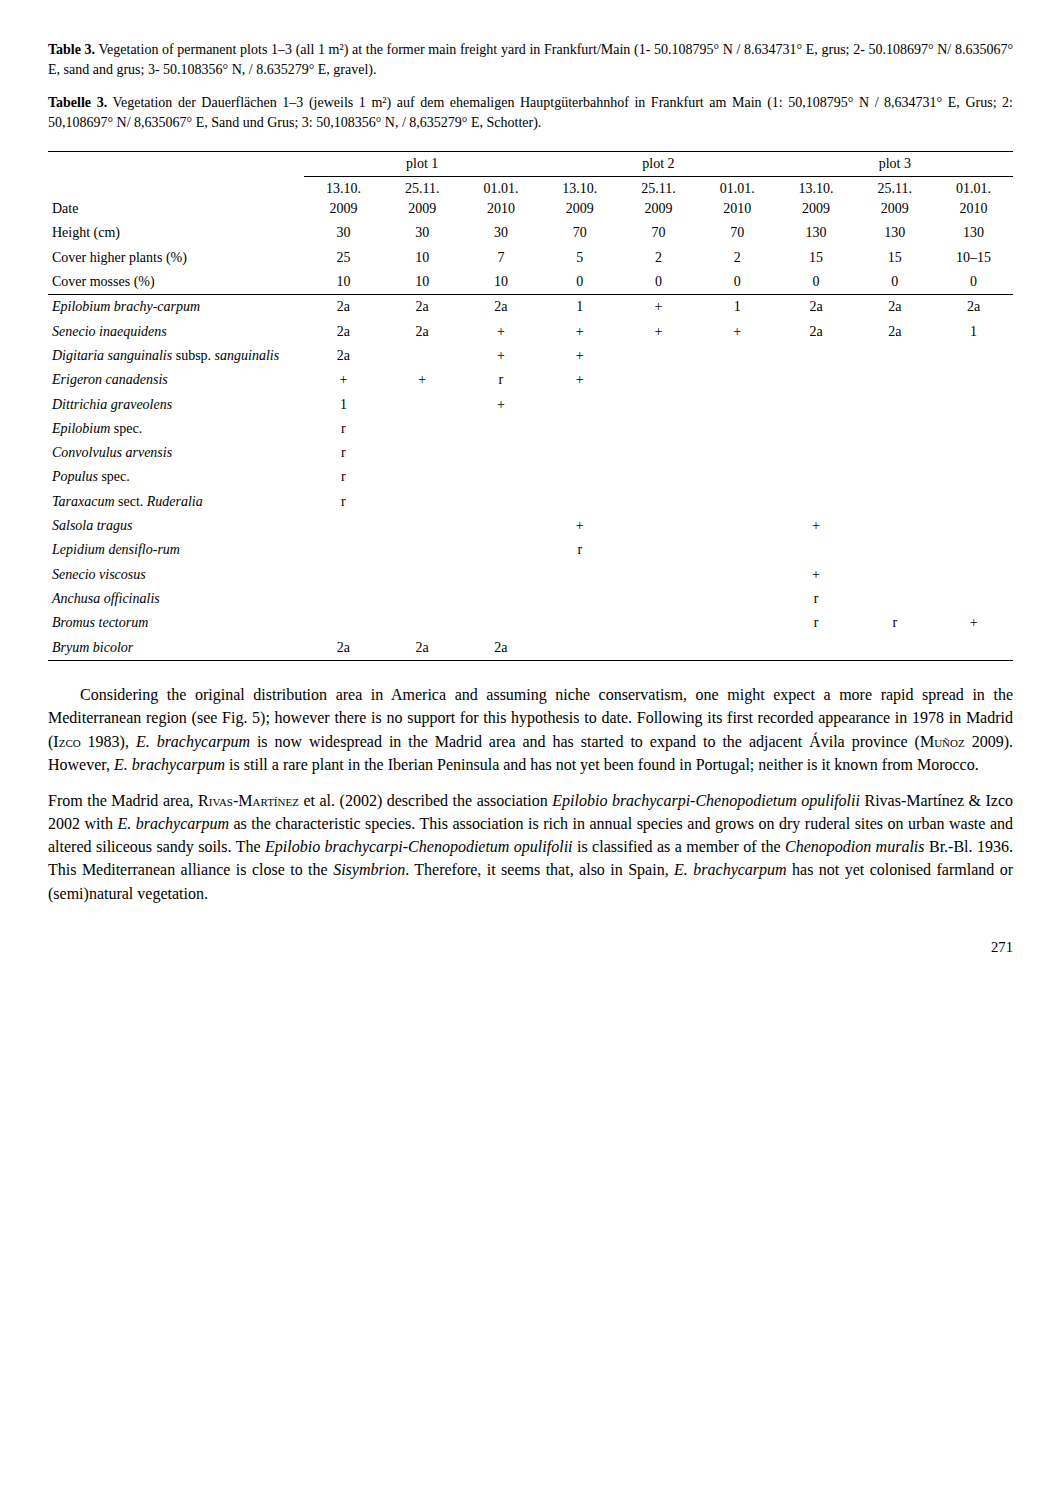Table 3. Vegetation of permanent plots 1–3 (all 1 m²) at the former main freight yard in Frankfurt/Main (1- 50.108795° N / 8.634731° E, grus; 2- 50.108697° N/ 8.635067° E, sand and grus; 3- 50.108356° N, / 8.635279° E, gravel).
Tabelle 3. Vegetation der Dauerflächen 1–3 (jeweils 1 m²) auf dem ehemaligen Hauptgüterbahnhof in Frankfurt am Main (1: 50,108795° N / 8,634731° E, Grus; 2: 50,108697° N/ 8,635067° E, Sand und Grus; 3: 50,108356° N, / 8,635279° E, Schotter).
| | plot 1 | plot 2 | plot 3 |
| --- | --- | --- | --- |
| Date | 13.10. 2009 | 25.11. 2009 | 01.01. 2010 | 13.10. 2009 | 25.11. 2009 | 01.01. 2010 | 13.10. 2009 | 25.11. 2009 | 01.01. 2010 |
| Height (cm) | 30 | 30 | 30 | 70 | 70 | 70 | 130 | 130 | 130 |
| Cover higher plants (%) | 25 | 10 | 7 | 5 | 2 | 2 | 15 | 15 | 10–15 |
| Cover mosses (%) | 10 | 10 | 10 | 0 | 0 | 0 | 0 | 0 | 0 |
| Epilobium brachy-carpum | 2a | 2a | 2a | 1 | + | 1 | 2a | 2a | 2a |
| Senecio inaequidens | 2a | 2a | + | + | + | + | 2a | 2a | 1 |
| Digitaria sanguinalis subsp. sanguinalis | 2a | | + | + | | | | | |
| Erigeron canadensis | + | + | r | + | | | | | |
| Dittrichia graveolens | 1 | | + | | | | | | |
| Epilobium spec. | r | | | | | | | | |
| Convolvulus arvensis | r | | | | | | | | |
| Populus spec. | r | | | | | | | | |
| Taraxacum sect. Ruderalia | r | | | | | | | | |
| Salsola tragus | | | | + | | | + | | |
| Lepidium densiflo-rum | | | | r | | | | | |
| Senecio viscosus | | | | | | | + | | |
| Anchusa officinalis | | | | | | | r | | |
| Bromus tectorum | | | | | | | r | r | + |
| Bryum bicolor | 2a | 2a | 2a | | | | | | |
Considering the original distribution area in America and assuming niche conservatism, one might expect a more rapid spread in the Mediterranean region (see Fig. 5); however there is no support for this hypothesis to date. Following its first recorded appearance in 1978 in Madrid (Izco 1983), E. brachycarpum is now widespread in the Madrid area and has started to expand to the adjacent Ávila province (Muñoz 2009). However, E. brachycarpum is still a rare plant in the Iberian Peninsula and has not yet been found in Portugal; neither is it known from Morocco.
From the Madrid area, Rivas-Martínez et al. (2002) described the association Epilobio brachycarpi-Chenopodietum opulifolii Rivas-Martínez & Izco 2002 with E. brachycarpum as the characteristic species. This association is rich in annual species and grows on dry ruderal sites on urban waste and altered siliceous sandy soils. The Epilobio brachycarpi-Chenopodietum opulifolii is classified as a member of the Chenopodion muralis Br.-Bl. 1936. This Mediterranean alliance is close to the Sisymbrion. Therefore, it seems that, also in Spain, E. brachycarpum has not yet colonised farmland or (semi)natural vegetation.
271